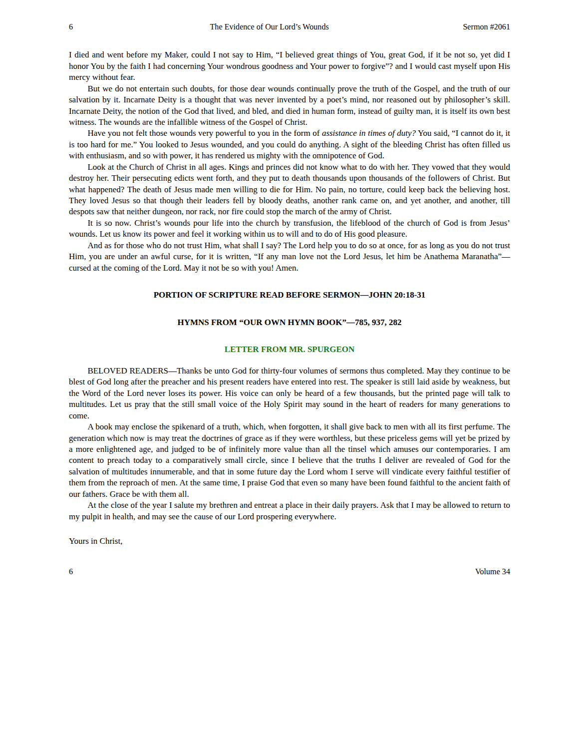6 The Evidence of Our Lord’s Wounds Sermon #2061
I died and went before my Maker, could I not say to Him, “I believed great things of You, great God, if it be not so, yet did I honor You by the faith I had concerning Your wondrous goodness and Your power to forgive”? and I would cast myself upon His mercy without fear.
But we do not entertain such doubts, for those dear wounds continually prove the truth of the Gospel, and the truth of our salvation by it. Incarnate Deity is a thought that was never invented by a poet’s mind, nor reasoned out by philosopher’s skill. Incarnate Deity, the notion of the God that lived, and bled, and died in human form, instead of guilty man, it is itself its own best witness. The wounds are the infallible witness of the Gospel of Christ.
Have you not felt those wounds very powerful to you in the form of assistance in times of duty? You said, “I cannot do it, it is too hard for me.” You looked to Jesus wounded, and you could do anything. A sight of the bleeding Christ has often filled us with enthusiasm, and so with power, it has rendered us mighty with the omnipotence of God.
Look at the Church of Christ in all ages. Kings and princes did not know what to do with her. They vowed that they would destroy her. Their persecuting edicts went forth, and they put to death thousands upon thousands of the followers of Christ. But what happened? The death of Jesus made men willing to die for Him. No pain, no torture, could keep back the believing host. They loved Jesus so that though their leaders fell by bloody deaths, another rank came on, and yet another, and another, till despots saw that neither dungeon, nor rack, nor fire could stop the march of the army of Christ.
It is so now. Christ’s wounds pour life into the church by transfusion, the lifeblood of the church of God is from Jesus’ wounds. Let us know its power and feel it working within us to will and to do of His good pleasure.
And as for those who do not trust Him, what shall I say? The Lord help you to do so at once, for as long as you do not trust Him, you are under an awful curse, for it is written, “If any man love not the Lord Jesus, let him be Anathema Maranatha”—cursed at the coming of the Lord. May it not be so with you! Amen.
PORTION OF SCRIPTURE READ BEFORE SERMON—JOHN 20:18-31
HYMNS FROM “OUR OWN HYMN BOOK”—785, 937, 282
LETTER FROM MR. SPURGEON
BELOVED READERS—Thanks be unto God for thirty-four volumes of sermons thus completed. May they continue to be blest of God long after the preacher and his present readers have entered into rest. The speaker is still laid aside by weakness, but the Word of the Lord never loses its power. His voice can only be heard of a few thousands, but the printed page will talk to multitudes. Let us pray that the still small voice of the Holy Spirit may sound in the heart of readers for many generations to come.
A book may enclose the spikenard of a truth, which, when forgotten, it shall give back to men with all its first perfume. The generation which now is may treat the doctrines of grace as if they were worthless, but these priceless gems will yet be prized by a more enlightened age, and judged to be of infinitely more value than all the tinsel which amuses our contemporaries. I am content to preach today to a comparatively small circle, since I believe that the truths I deliver are revealed of God for the salvation of multitudes innumerable, and that in some future day the Lord whom I serve will vindicate every faithful testifier of them from the reproach of men. At the same time, I praise God that even so many have been found faithful to the ancient faith of our fathers. Grace be with them all.
At the close of the year I salute my brethren and entreat a place in their daily prayers. Ask that I may be allowed to return to my pulpit in health, and may see the cause of our Lord prospering everywhere.
Yours in Christ,
6 Volume 34